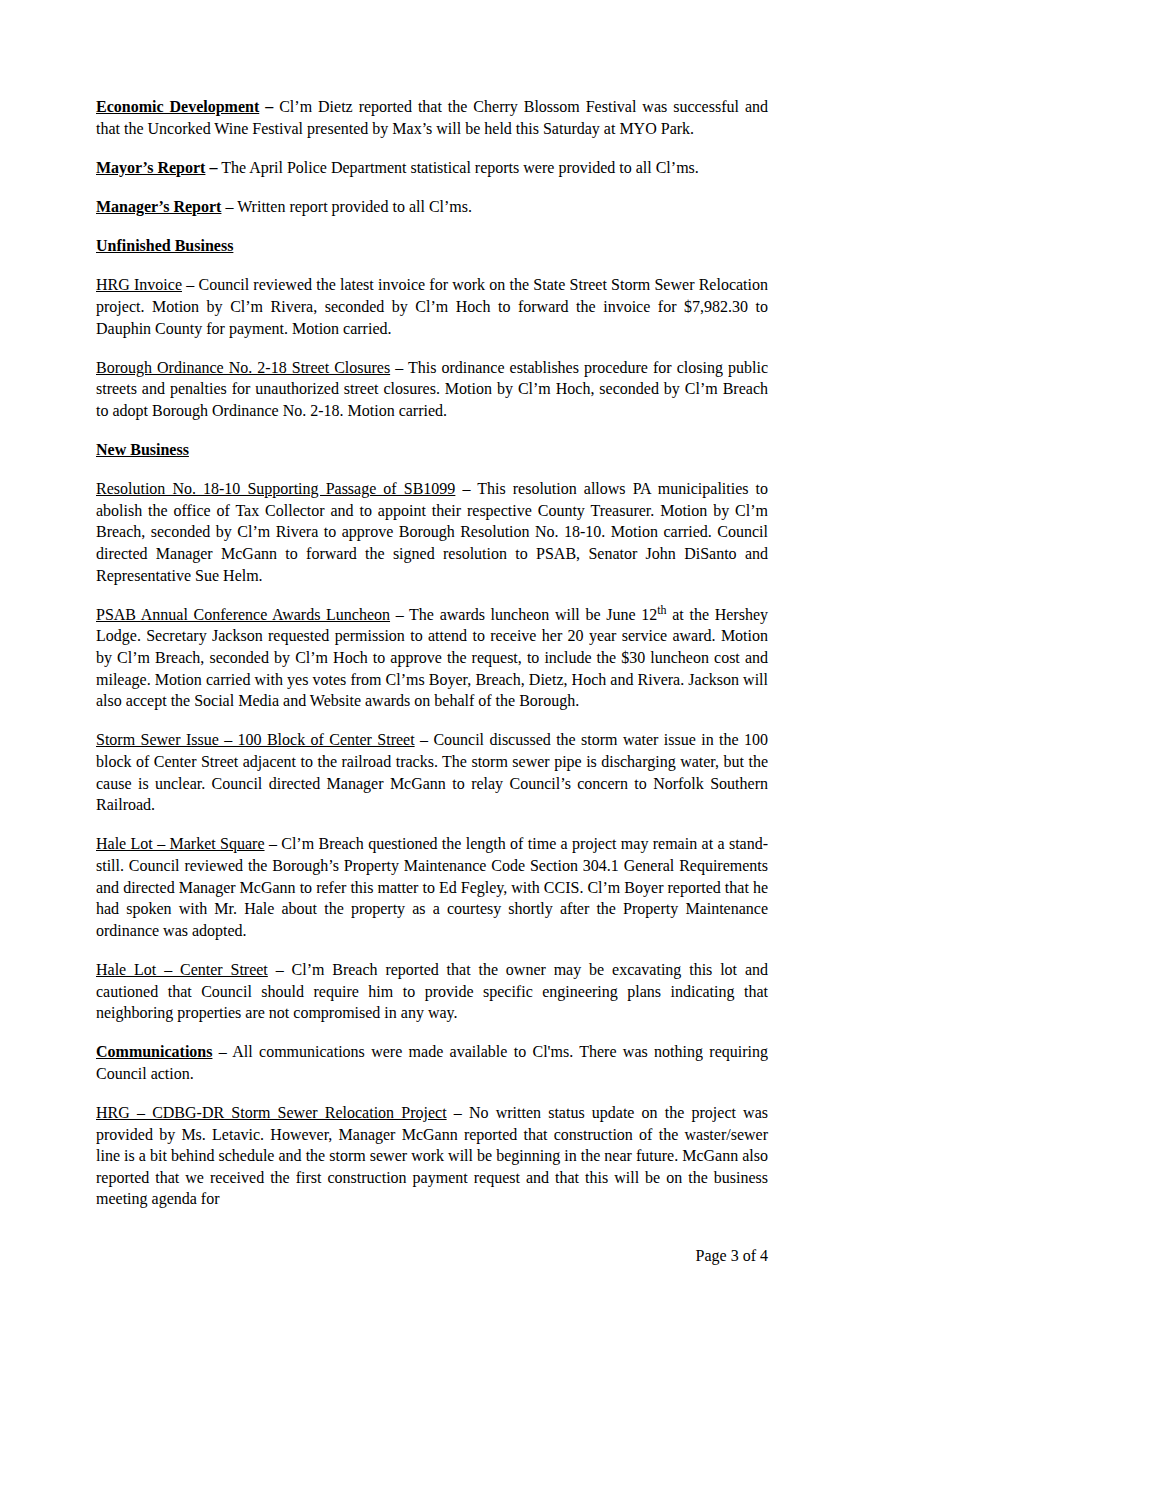Economic Development – Cl’m Dietz reported that the Cherry Blossom Festival was successful and that the Uncorked Wine Festival presented by Max’s will be held this Saturday at MYO Park.
Mayor’s Report – The April Police Department statistical reports were provided to all Cl’ms.
Manager’s Report – Written report provided to all Cl’ms.
Unfinished Business
HRG Invoice – Council reviewed the latest invoice for work on the State Street Storm Sewer Relocation project. Motion by Cl’m Rivera, seconded by Cl’m Hoch to forward the invoice for $7,982.30 to Dauphin County for payment. Motion carried.
Borough Ordinance No. 2-18 Street Closures – This ordinance establishes procedure for closing public streets and penalties for unauthorized street closures. Motion by Cl’m Hoch, seconded by Cl’m Breach to adopt Borough Ordinance No. 2-18. Motion carried.
New Business
Resolution No. 18-10 Supporting Passage of SB1099 – This resolution allows PA municipalities to abolish the office of Tax Collector and to appoint their respective County Treasurer. Motion by Cl’m Breach, seconded by Cl’m Rivera to approve Borough Resolution No. 18-10. Motion carried. Council directed Manager McGann to forward the signed resolution to PSAB, Senator John DiSanto and Representative Sue Helm.
PSAB Annual Conference Awards Luncheon – The awards luncheon will be June 12th at the Hershey Lodge. Secretary Jackson requested permission to attend to receive her 20 year service award. Motion by Cl’m Breach, seconded by Cl’m Hoch to approve the request, to include the $30 luncheon cost and mileage. Motion carried with yes votes from Cl’ms Boyer, Breach, Dietz, Hoch and Rivera. Jackson will also accept the Social Media and Website awards on behalf of the Borough.
Storm Sewer Issue – 100 Block of Center Street – Council discussed the storm water issue in the 100 block of Center Street adjacent to the railroad tracks. The storm sewer pipe is discharging water, but the cause is unclear. Council directed Manager McGann to relay Council’s concern to Norfolk Southern Railroad.
Hale Lot – Market Square – Cl’m Breach questioned the length of time a project may remain at a stand-still. Council reviewed the Borough’s Property Maintenance Code Section 304.1 General Requirements and directed Manager McGann to refer this matter to Ed Fegley, with CCIS. Cl’m Boyer reported that he had spoken with Mr. Hale about the property as a courtesy shortly after the Property Maintenance ordinance was adopted.
Hale Lot – Center Street – Cl’m Breach reported that the owner may be excavating this lot and cautioned that Council should require him to provide specific engineering plans indicating that neighboring properties are not compromised in any way.
Communications – All communications were made available to Cl'ms. There was nothing requiring Council action.
HRG – CDBG-DR Storm Sewer Relocation Project – No written status update on the project was provided by Ms. Letavic. However, Manager McGann reported that construction of the waster/sewer line is a bit behind schedule and the storm sewer work will be beginning in the near future. McGann also reported that we received the first construction payment request and that this will be on the business meeting agenda for
Page 3 of 4